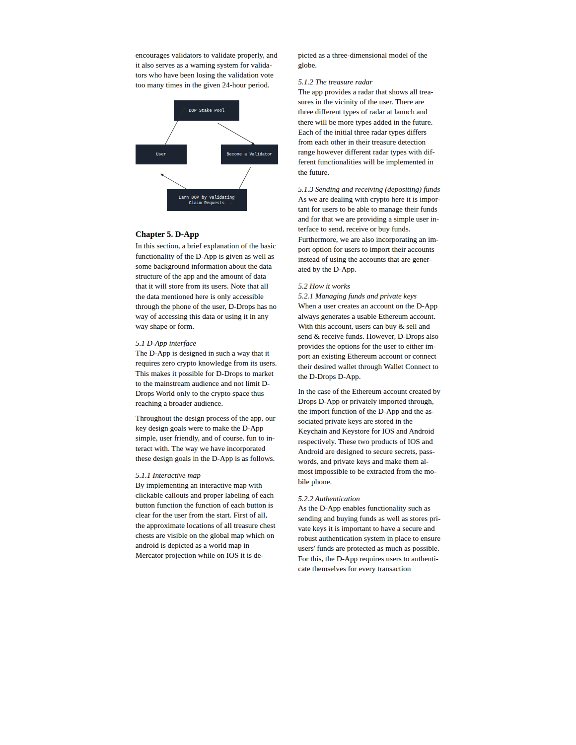encourages validators to validate properly, and it also serves as a warning system for validators who have been losing the validation vote too many times in the given 24-hour period.
DOP Stake Pool
User
Become a Validator
Earn DOP by Validating
Claim Requests
Chapter 5. D-App
In this section, a brief explanation of the basic functionality of the D-App is given as well as some background information about the data structure of the app and the amount of data that it will store from its users. Note that all the data mentioned here is only accessible through the phone of the user, D-Drops has no way of accessing this data or using it in any way shape or form.
5.1 D-App interface
The D-App is designed in such a way that it requires zero crypto knowledge from its users. This makes it possible for D-Drops to market to the mainstream audience and not limit D-Drops World only to the crypto space thus reaching a broader audience.
Throughout the design process of the app, our key design goals were to make the D-App simple, user friendly, and of course, fun to interact with. The way we have incorporated these design goals in the D-App is as follows.
5.1.1 Interactive map
By implementing an interactive map with clickable callouts and proper labeling of each button function the function of each button is clear for the user from the start. First of all, the approximate locations of all treasure chest chests are visible on the global map which on android is depicted as a world map in Mercator projection while on IOS it is depicted as a three-dimensional model of the globe.
5.1.2 The treasure radar
The app provides a radar that shows all treasures in the vicinity of the user. There are three different types of radar at launch and there will be more types added in the future. Each of the initial three radar types differs from each other in their treasure detection range however different radar types with different functionalities will be implemented in the future.
5.1.3 Sending and receiving (depositing) funds
As we are dealing with crypto here it is important for users to be able to manage their funds and for that we are providing a simple user interface to send, receive or buy funds. Furthermore, we are also incorporating an import option for users to import their accounts instead of using the accounts that are generated by the D-App.
5.2 How it works
5.2.1 Managing funds and private keys
When a user creates an account on the D-App always generates a usable Ethereum account. With this account, users can buy & sell and send & receive funds. However, D-Drops also provides the options for the user to either import an existing Ethereum account or connect their desired wallet through Wallet Connect to the D-Drops D-App.
In the case of the Ethereum account created by Drops D-App or privately imported through, the import function of the D-App and the associated private keys are stored in the Keychain and Keystore for IOS and Android respectively. These two products of IOS and Android are designed to secure secrets, passwords, and private keys and make them almost impossible to be extracted from the mobile phone.
5.2.2 Authentication
As the D-App enables functionality such as sending and buying funds as well as stores private keys it is important to have a secure and robust authentication system in place to ensure users' funds are protected as much as possible. For this, the D-App requires users to authenticate themselves for every transaction